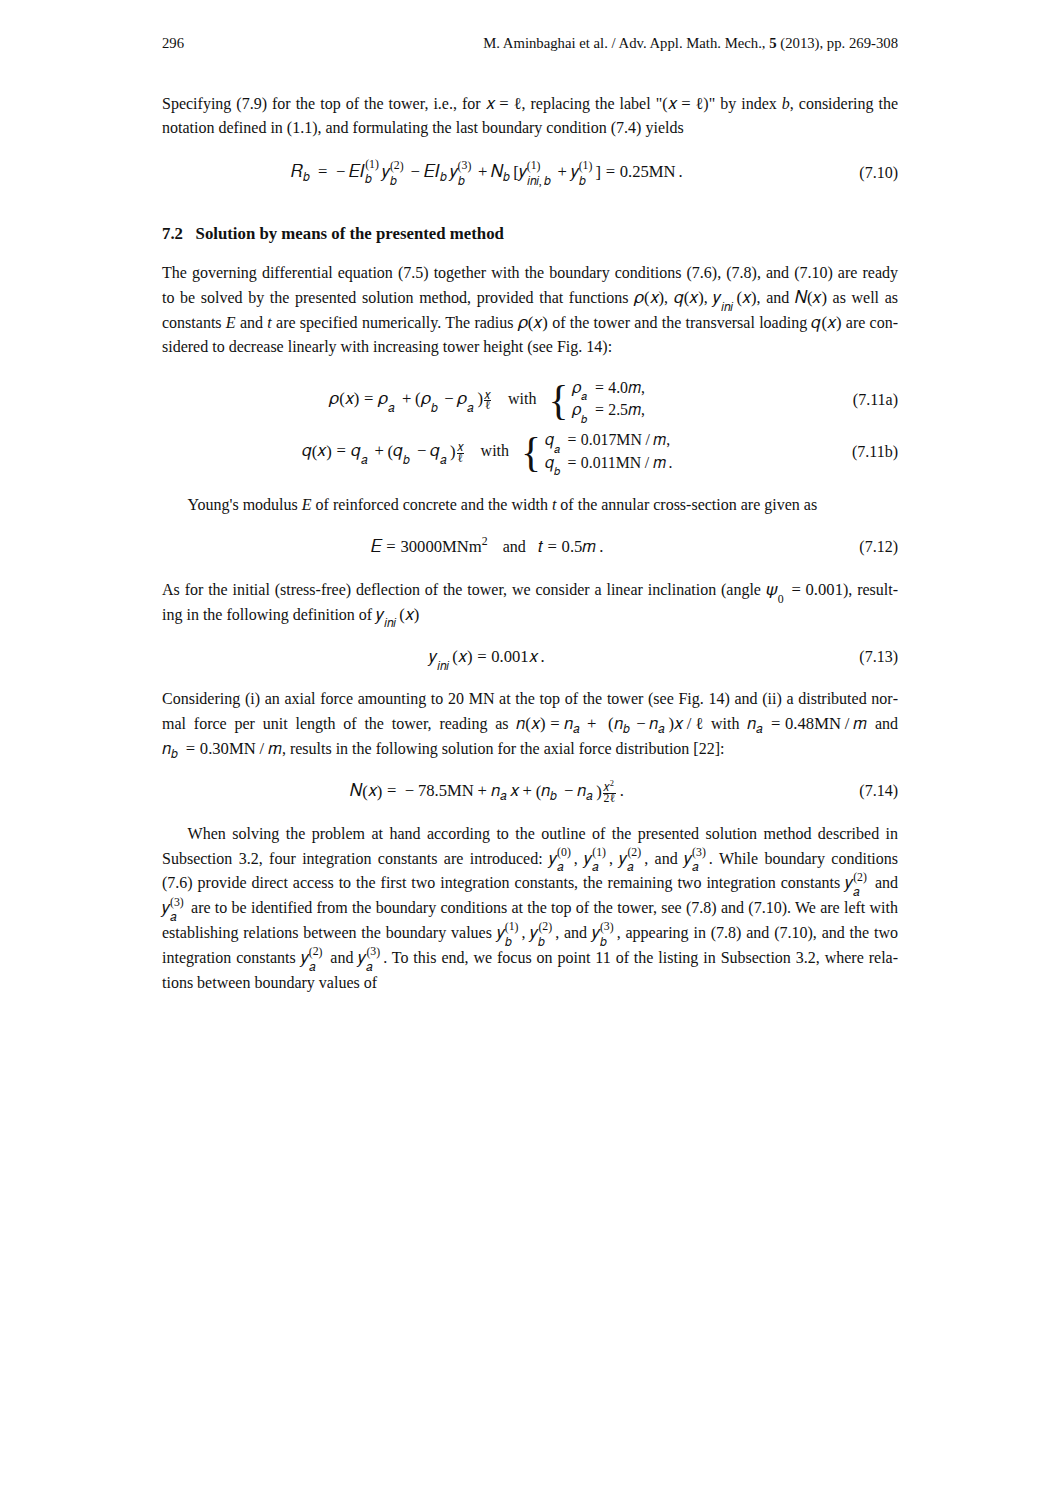296 M. Aminbaghai et al. / Adv. Appl. Math. Mech., 5 (2013), pp. 269-308
Specifying (7.9) for the top of the tower, i.e., for x=ℓ, replacing the label "(x=ℓ)" by index b, considering the notation defined in (1.1), and formulating the last boundary condition (7.4) yields
Rb = − E Ib(1) yb(2) − E Ib yb(3) + Nb [ yini,b(1) + yb(1) ] = 0.25 MN .
(7.10)
7.2 Solution by means of the presented method
The governing differential equation (7.5) together with the boundary conditions (7.6), (7.8), and (7.10) are ready to be solved by the presented solution method, provided that functions ρ(x), q(x), yini(x), and N(x) as well as constants E and t are specified numerically. The radius ρ(x) of the tower and the transversal loading q(x) are considered to decrease linearly with increasing tower height (see Fig. 14):
ρ(x) = ρa + (ρb−ρa) xℓ with { ρa=4.0m,
ρb=2.5m,
(7.11a)
q(x) = qa + (qb−qa) xℓ with { qa=0.017MN/m,
qb=0.011MN/m.
(7.11b)
Young's modulus E of reinforced concrete and the width t of the annular cross-section are given as
E=30000MNm2 and t=0.5m.
(7.12)
As for the initial (stress-free) deflection of the tower, we consider a linear inclination (angle ψ0=0.001), resulting in the following definition of yini(x)
yini(x) = 0.001x.
(7.13)
Considering (i) an axial force amounting to 20 MN at the top of the tower (see Fig. 14) and (ii) a distributed normal force per unit length of the tower, reading as n(x)=na+ (nb−na)x/ℓ with na=0.48MN/m and nb=0.30MN/m, results in the following solution for the axial force distribution [22]:
N(x) = −78.5MN + nax + (nb−na) x22ℓ .
(7.14)
When solving the problem at hand according to the outline of the presented solution method described in Subsection 3.2, four integration constants are introduced: ya(0), ya(1), ya(2), and ya(3). While boundary conditions (7.6) provide direct access to the first two integration constants, the remaining two integration constants ya(2) and ya(3) are to be identified from the boundary conditions at the top of the tower, see (7.8) and (7.10). We are left with establishing relations between the boundary values yb(1), yb(2), and yb(3), appearing in (7.8) and (7.10), and the two integration constants ya(2) and ya(3). To this end, we focus on point 11 of the listing in Subsection 3.2, where relations between boundary values of